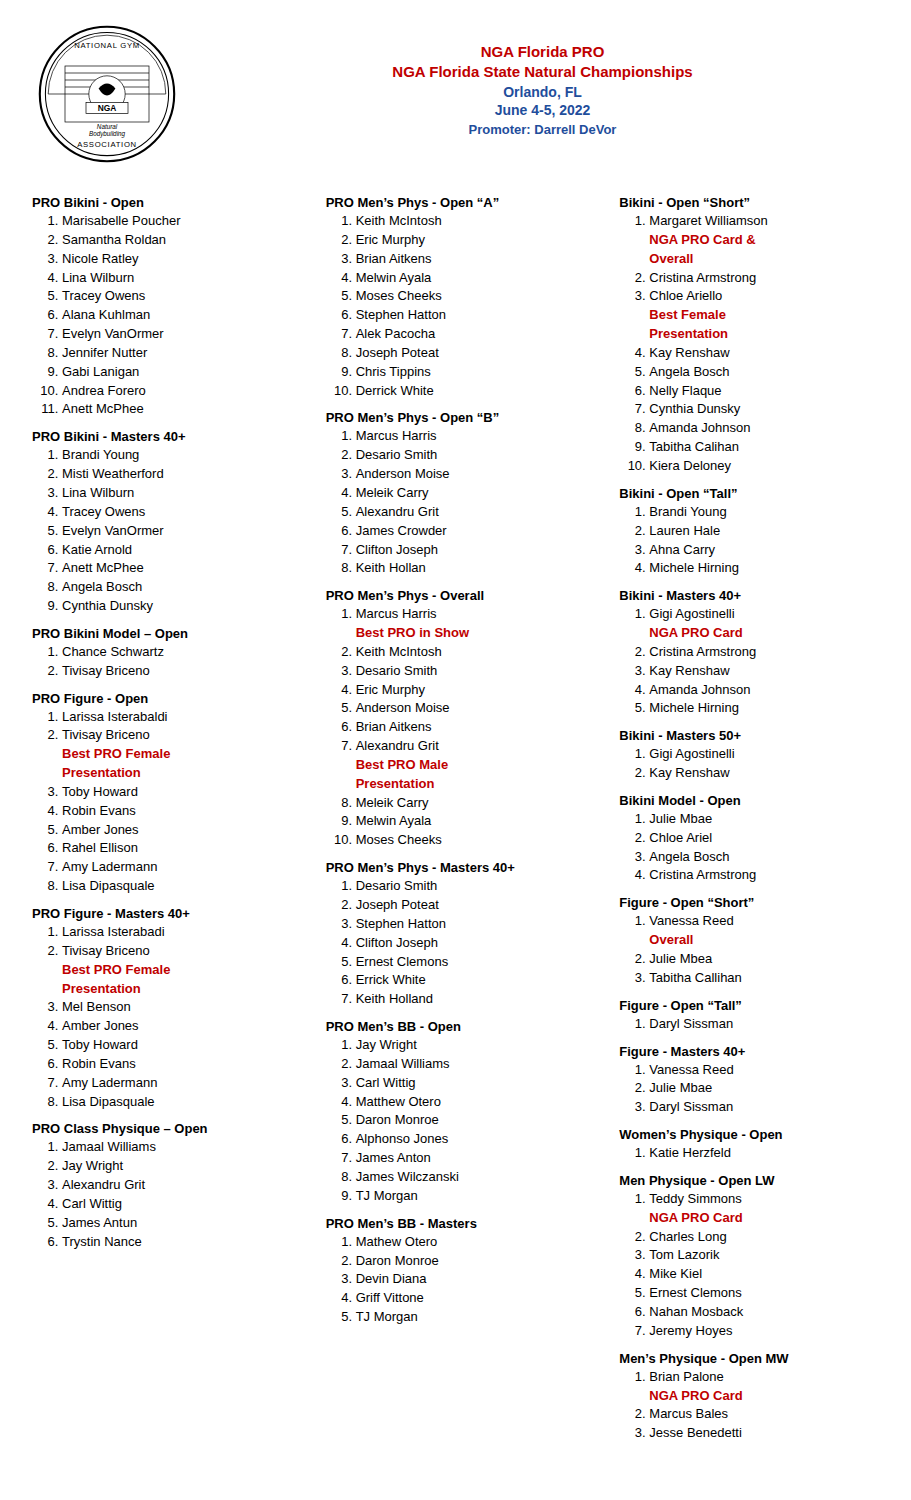NATIONAL GYM ASSOCIATION NGA Natural Bodybuilding
NGA Florida PRO
NGA Florida State Natural Championships
Orlando, FL
June 4-5, 2022
Promoter: Darrell DeVor
PRO Bikini - Open
Marisabelle Poucher
Samantha Roldan
Nicole Ratley
Lina Wilburn
Tracey Owens
Alana Kuhlman
Evelyn VanOrmer
Jennifer Nutter
Gabi Lanigan
Andrea Forero
Anett McPhee
PRO Bikini - Masters 40+
Brandi Young
Misti Weatherford
Lina Wilburn
Tracey Owens
Evelyn VanOrmer
Katie Arnold
Anett McPhee
Angela Bosch
Cynthia Dunsky
PRO Bikini Model – Open
Chance Schwartz
Tivisay Briceno
PRO Figure - Open
Larissa Isterabaldi
Tivisay Briceno Best PRO Female Presentation
Toby Howard
Robin Evans
Amber Jones
Rahel Ellison
Amy Ladermann
Lisa Dipasquale
PRO Figure - Masters 40+
Larissa Isterabadi
Tivisay Briceno Best PRO Female Presentation
Mel Benson
Amber Jones
Toby Howard
Robin Evans
Amy Ladermann
Lisa Dipasquale
PRO Class Physique – Open
Jamaal Williams
Jay Wright
Alexandru Grit
Carl Wittig
James Antun
Trystin Nance
PRO Men’s Phys - Open “A”
Keith McIntosh
Eric Murphy
Brian Aitkens
Melwin Ayala
Moses Cheeks
Stephen Hatton
Alek Pacocha
Joseph Poteat
Chris Tippins
Derrick White
PRO Men’s Phys - Open “B”
Marcus Harris
Desario Smith
Anderson Moise
Meleik Carry
Alexandru Grit
James Crowder
Clifton Joseph
Keith Hollan
PRO Men’s Phys - Overall
Marcus Harris Best PRO in Show
Keith McIntosh
Desario Smith
Eric Murphy
Anderson Moise
Brian Aitkens
Alexandru Grit Best PRO Male Presentation
Meleik Carry
Melwin Ayala
Moses Cheeks
PRO Men’s Phys - Masters 40+
Desario Smith
Joseph Poteat
Stephen Hatton
Clifton Joseph
Ernest Clemons
Errick White
Keith Holland
PRO Men’s BB - Open
Jay Wright
Jamaal Williams
Carl Wittig
Matthew Otero
Daron Monroe
Alphonso Jones
James Anton
James Wilczanski
TJ Morgan
PRO Men’s BB - Masters
Mathew Otero
Daron Monroe
Devin Diana
Griff Vittone
TJ Morgan
Bikini - Open “Short”
Margaret Williamson NGA PRO Card & Overall
Cristina Armstrong
Chloe Ariello Best Female Presentation
Kay Renshaw
Angela Bosch
Nelly Flaque
Cynthia Dunsky
Amanda Johnson
Tabitha Calihan
Kiera Deloney
Bikini - Open “Tall”
Brandi Young
Lauren Hale
Ahna Carry
Michele Hirning
Bikini - Masters 40+
Gigi Agostinelli NGA PRO Card
Cristina Armstrong
Kay Renshaw
Amanda Johnson
Michele Hirning
Bikini - Masters 50+
Gigi Agostinelli
Kay Renshaw
Bikini Model - Open
Julie Mbae
Chloe Ariel
Angela Bosch
Cristina Armstrong
Figure - Open “Short”
Vanessa Reed Overall
Julie Mbea
Tabitha Callihan
Figure - Open “Tall”
Daryl Sissman
Figure - Masters 40+
Vanessa Reed
Julie Mbae
Daryl Sissman
Women’s Physique - Open
Katie Herzfeld
Men Physique - Open LW
Teddy Simmons NGA PRO Card
Charles Long
Tom Lazorik
Mike Kiel
Ernest Clemons
Nahan Mosback
Jeremy Hoyes
Men’s Physique - Open MW
Brian Palone NGA PRO Card
Marcus Bales
Jesse Benedetti